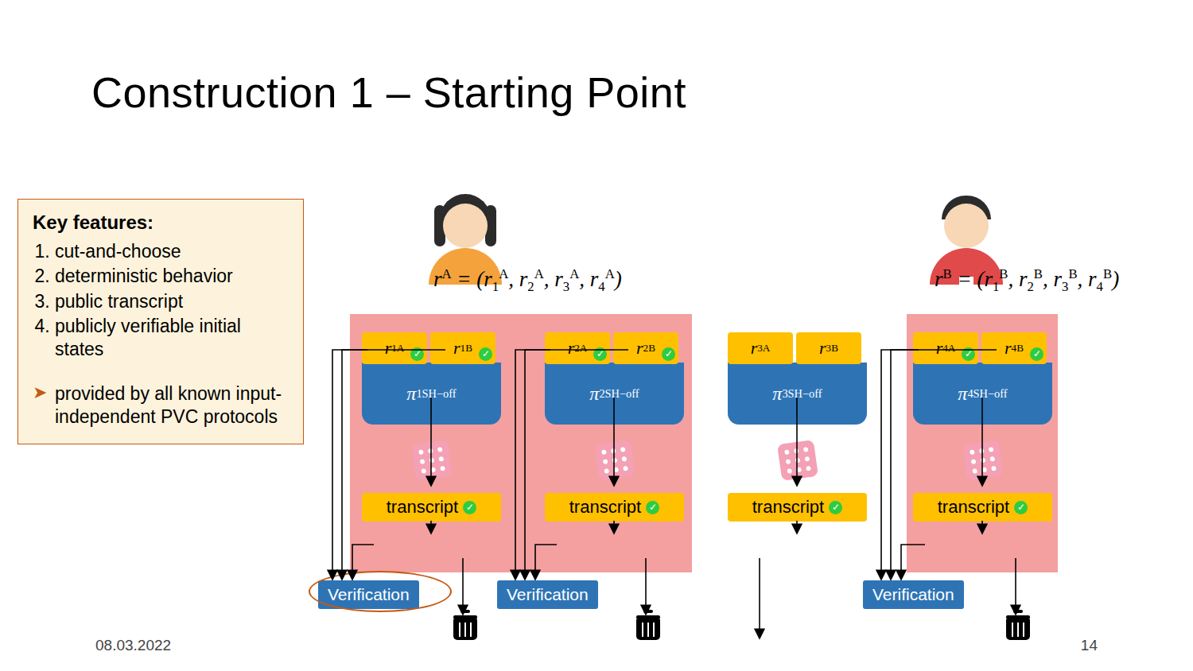Construction 1 – Starting Point
Key features:
cut-and-choose
deterministic behavior
public transcript
publicly verifiable initial states
➤ provided by all known input-independent PVC protocols
rA = (r1A, r2A, r3A, r4A)
rB = (r1B, r2B, r3B, r4B)
r1A✓
r1B✓
π1SH−off
transcript ✓
r2A✓
r2B✓
π2SH−off
transcript ✓
r3A
r3B
π3SH−off
transcript ✓
r4A✓
r4B✓
π4SH−off
transcript ✓
Verification
Verification
Verification
08.03.2022
14